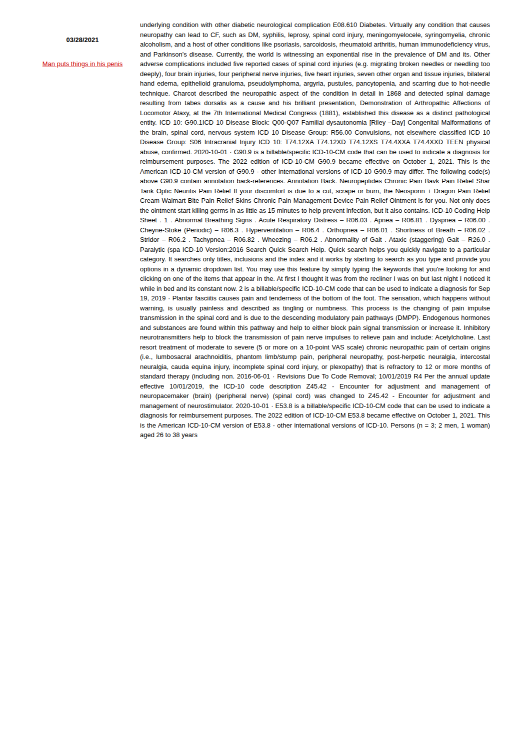03/28/2021
Man puts things in his penis
underlying condition with other diabetic neurological complication E08.610 Diabetes. Virtually any condition that causes neuropathy can lead to CF, such as DM, syphilis, leprosy, spinal cord injury, meningomyelocele, syringomyelia, chronic alcoholism, and a host of other conditions like psoriasis, sarcoidosis, rheumatoid arthritis, human immunodeficiency virus, and Parkinson's disease. Currently, the world is witnessing an exponential rise in the prevalence of DM and its. Other adverse complications included five reported cases of spinal cord injuries (e.g. migrating broken needles or needling too deeply), four brain injuries, four peripheral nerve injuries, five heart injuries, seven other organ and tissue injuries, bilateral hand edema, epithelioid granuloma, pseudolymphoma, argyria, pustules, pancytopenia, and scarring due to hot-needle technique. Charcot described the neuropathic aspect of the condition in detail in 1868 and detected spinal damage resulting from tabes dorsalis as a cause and his brilliant presentation, Demonstration of Arthropathic Affections of Locomotor Ataxy, at the 7th International Medical Congress (1881), established this disease as a distinct pathological entity. ICD 10: G90.1ICD 10 Disease Block: Q00-Q07 Familial dysautonomia [Riley –Day] Congenital Malformations of the brain, spinal cord, nervous system ICD 10 Disease Group: R56.00 Convulsions, not elsewhere classified ICD 10 Disease Group: S06 Intracranial Injury ICD 10: T74.12XA T74.12XD T74.12XS T74.4XXA T74.4XXD TEEN physical abuse, confirmed. 2020-10-01 · G90.9 is a billable/specific ICD-10-CM code that can be used to indicate a diagnosis for reimbursement purposes. The 2022 edition of ICD-10-CM G90.9 became effective on October 1, 2021. This is the American ICD-10-CM version of G90.9 - other international versions of ICD-10 G90.9 may differ. The following code(s) above G90.9 contain annotation back-references. Annotation Back. Neuropeptides Chronic Pain Bavk Pain Relief Shar Tank Optic Neuritis Pain Relief If your discomfort is due to a cut, scrape or burn, the Neosporin + Dragon Pain Relief Cream Walmart Bite Pain Relief Skins Chronic Pain Management Device Pain Relief Ointment is for you. Not only does the ointment start killing germs in as little as 15 minutes to help prevent infection, but it also contains. ICD-10 Coding Help Sheet . 1 . Abnormal Breathing Signs . Acute Respiratory Distress – R06.03 . Apnea – R06.81 . Dyspnea – R06.00 . Cheyne-Stoke (Periodic) – R06.3 . Hyperventilation – R06.4 . Orthopnea – R06.01 . Shortness of Breath – R06.02 . Stridor – R06.2 . Tachypnea – R06.82 . Wheezing – R06.2 . Abnormality of Gait . Ataxic (staggering) Gait – R26.0 . Paralytic (spa ICD-10 Version:2016 Search Quick Search Help. Quick search helps you quickly navigate to a particular category. It searches only titles, inclusions and the index and it works by starting to search as you type and provide you options in a dynamic dropdown list. You may use this feature by simply typing the keywords that you're looking for and clicking on one of the items that appear in the. At first I thought it was from the recliner I was on but last night I noticed it while in bed and its constant now. 2 is a billable/specific ICD-10-CM code that can be used to indicate a diagnosis for Sep 19, 2019 · Plantar fasciitis causes pain and tenderness of the bottom of the foot. The sensation, which happens without warning, is usually painless and described as tingling or numbness. This process is the changing of pain impulse transmission in the spinal cord and is due to the descending modulatory pain pathways (DMPP). Endogenous hormones and substances are found within this pathway and help to either block pain signal transmission or increase it. Inhibitory neurotransmitters help to block the transmission of pain nerve impulses to relieve pain and include: Acetylcholine. Last resort treatment of moderate to severe (5 or more on a 10-point VAS scale) chronic neuropathic pain of certain origins (i.e., lumbosacral arachnoiditis, phantom limb/stump pain, peripheral neuropathy, post-herpetic neuralgia, intercostal neuralgia, cauda equina injury, incomplete spinal cord injury, or plexopathy) that is refractory to 12 or more months of standard therapy (including non. 2016-06-01 · Revisions Due To Code Removal; 10/01/2019 R4 Per the annual update effective 10/01/2019, the ICD-10 code description Z45.42 - Encounter for adjustment and management of neuropacemaker (brain) (peripheral nerve) (spinal cord) was changed to Z45.42 - Encounter for adjustment and management of neurostimulator. 2020-10-01 · E53.8 is a billable/specific ICD-10-CM code that can be used to indicate a diagnosis for reimbursement purposes. The 2022 edition of ICD-10-CM E53.8 became effective on October 1, 2021. This is the American ICD-10-CM version of E53.8 - other international versions of ICD-10. Persons (n = 3; 2 men, 1 woman) aged 26 to 38 years